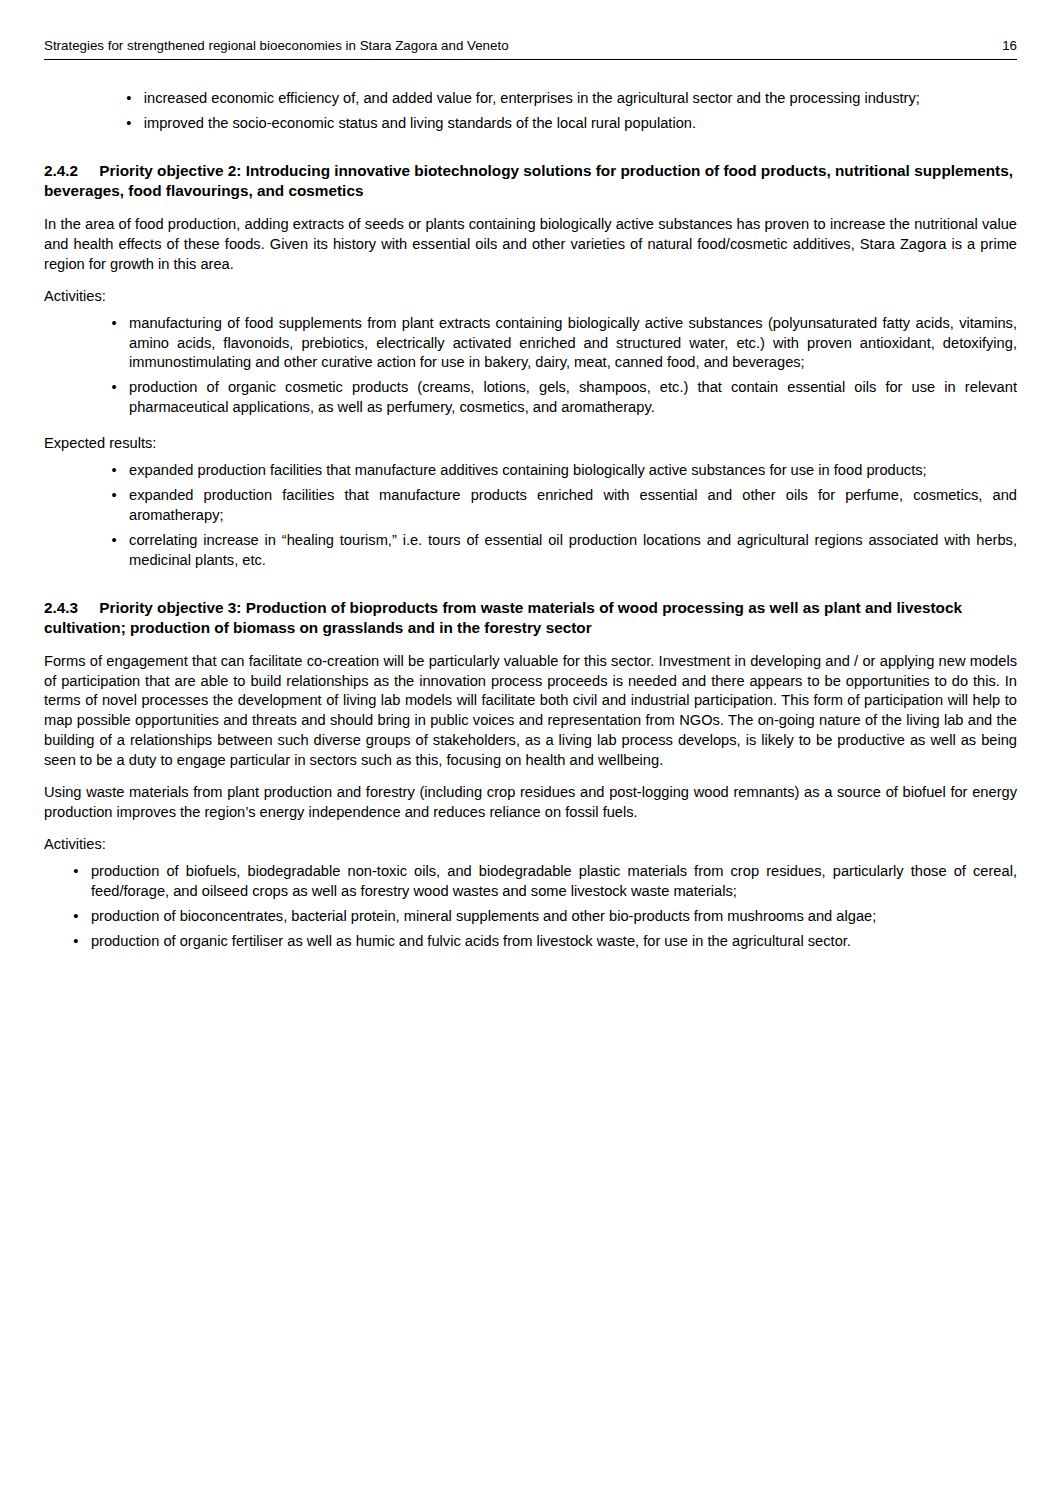Strategies for strengthened regional bioeconomies in Stara Zagora and Veneto 16
increased economic efficiency of, and added value for, enterprises in the agricultural sector and the processing industry;
improved the socio-economic status and living standards of the local rural population.
2.4.2 Priority objective 2: Introducing innovative biotechnology solutions for production of food products, nutritional supplements, beverages, food flavourings, and cosmetics
In the area of food production, adding extracts of seeds or plants containing biologically active substances has proven to increase the nutritional value and health effects of these foods. Given its history with essential oils and other varieties of natural food/cosmetic additives, Stara Zagora is a prime region for growth in this area.
Activities:
manufacturing of food supplements from plant extracts containing biologically active substances (polyunsaturated fatty acids, vitamins, amino acids, flavonoids, prebiotics, electrically activated enriched and structured water, etc.) with proven antioxidant, detoxifying, immunostimulating and other curative action for use in bakery, dairy, meat, canned food, and beverages;
production of organic cosmetic products (creams, lotions, gels, shampoos, etc.) that contain essential oils for use in relevant pharmaceutical applications, as well as perfumery, cosmetics, and aromatherapy.
Expected results:
expanded production facilities that manufacture additives containing biologically active substances for use in food products;
expanded production facilities that manufacture products enriched with essential and other oils for perfume, cosmetics, and aromatherapy;
correlating increase in “healing tourism,” i.e. tours of essential oil production locations and agricultural regions associated with herbs, medicinal plants, etc.
2.4.3 Priority objective 3: Production of bioproducts from waste materials of wood processing as well as plant and livestock cultivation; production of biomass on grasslands and in the forestry sector
Forms of engagement that can facilitate co-creation will be particularly valuable for this sector. Investment in developing and / or applying new models of participation that are able to build relationships as the innovation process proceeds is needed and there appears to be opportunities to do this. In terms of novel processes the development of living lab models will facilitate both civil and industrial participation. This form of participation will help to map possible opportunities and threats and should bring in public voices and representation from NGOs. The on-going nature of the living lab and the building of a relationships between such diverse groups of stakeholders, as a living lab process develops, is likely to be productive as well as being seen to be a duty to engage particular in sectors such as this, focusing on health and wellbeing.
Using waste materials from plant production and forestry (including crop residues and post-logging wood remnants) as a source of biofuel for energy production improves the region’s energy independence and reduces reliance on fossil fuels.
Activities:
production of biofuels, biodegradable non-toxic oils, and biodegradable plastic materials from crop residues, particularly those of cereal, feed/forage, and oilseed crops as well as forestry wood wastes and some livestock waste materials;
production of bioconcentrates, bacterial protein, mineral supplements and other bio-products from mushrooms and algae;
production of organic fertiliser as well as humic and fulvic acids from livestock waste, for use in the agricultural sector.